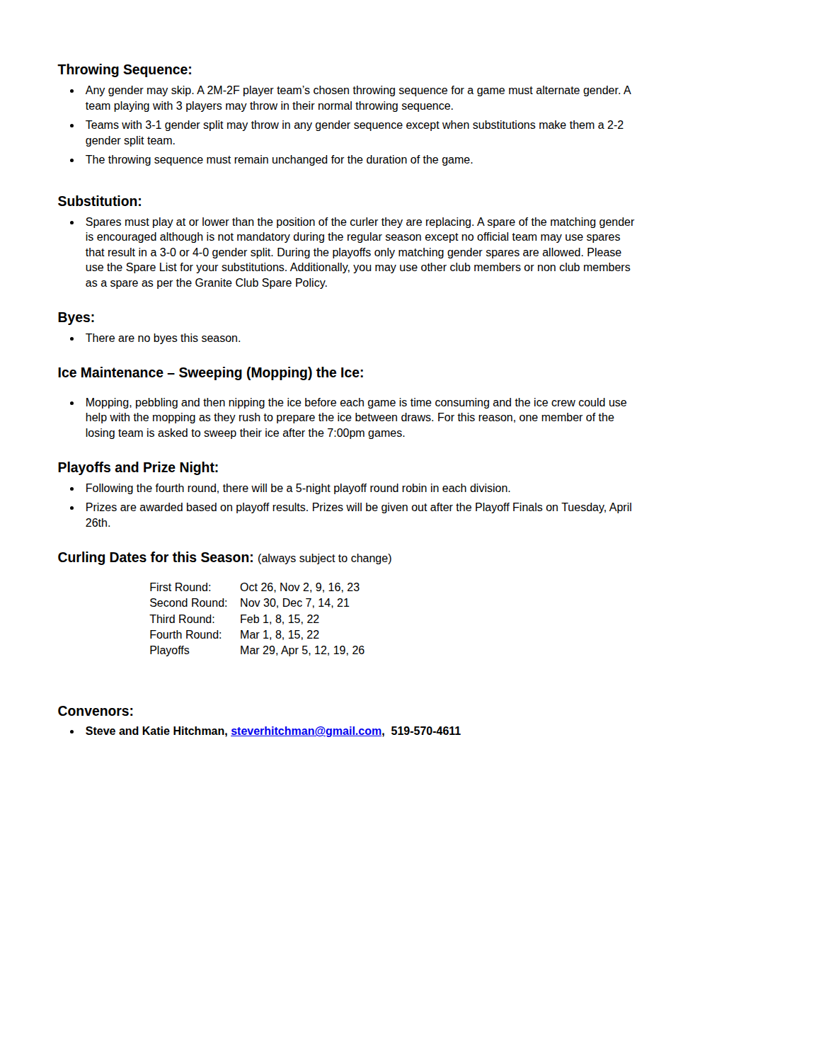Throwing Sequence:
Any gender may skip. A 2M-2F player team’s chosen throwing sequence for a game must alternate gender. A team playing with 3 players may throw in their normal throwing sequence.
Teams with 3-1 gender split may throw in any gender sequence except when substitutions make them a 2-2 gender split team.
The throwing sequence must remain unchanged for the duration of the game.
Substitution:
Spares must play at or lower than the position of the curler they are replacing. A spare of the matching gender is encouraged although is not mandatory during the regular season except no official team may use spares that result in a 3-0 or 4-0 gender split. During the playoffs only matching gender spares are allowed. Please use the Spare List for your substitutions. Additionally, you may use other club members or non club members as a spare as per the Granite Club Spare Policy.
Byes:
There are no byes this season.
Ice Maintenance – Sweeping (Mopping) the Ice:
Mopping, pebbling and then nipping the ice before each game is time consuming and the ice crew could use help with the mopping as they rush to prepare the ice between draws. For this reason, one member of the losing team is asked to sweep their ice after the 7:00pm games.
Playoffs and Prize Night:
Following the fourth round, there will be a 5-night playoff round robin in each division.
Prizes are awarded based on playoff results. Prizes will be given out after the Playoff Finals on Tuesday, April 26th.
Curling Dates for this Season: (always subject to change)
| First Round: | Oct 26, Nov 2, 9, 16, 23 |
| Second Round: | Nov 30, Dec 7, 14, 21 |
| Third Round: | Feb 1, 8, 15, 22 |
| Fourth Round: | Mar 1, 8, 15, 22 |
| Playoffs | Mar 29, Apr 5, 12, 19, 26 |
Convenors:
Steve and Katie Hitchman, steverhitchman@gmail.com, 519-570-4611